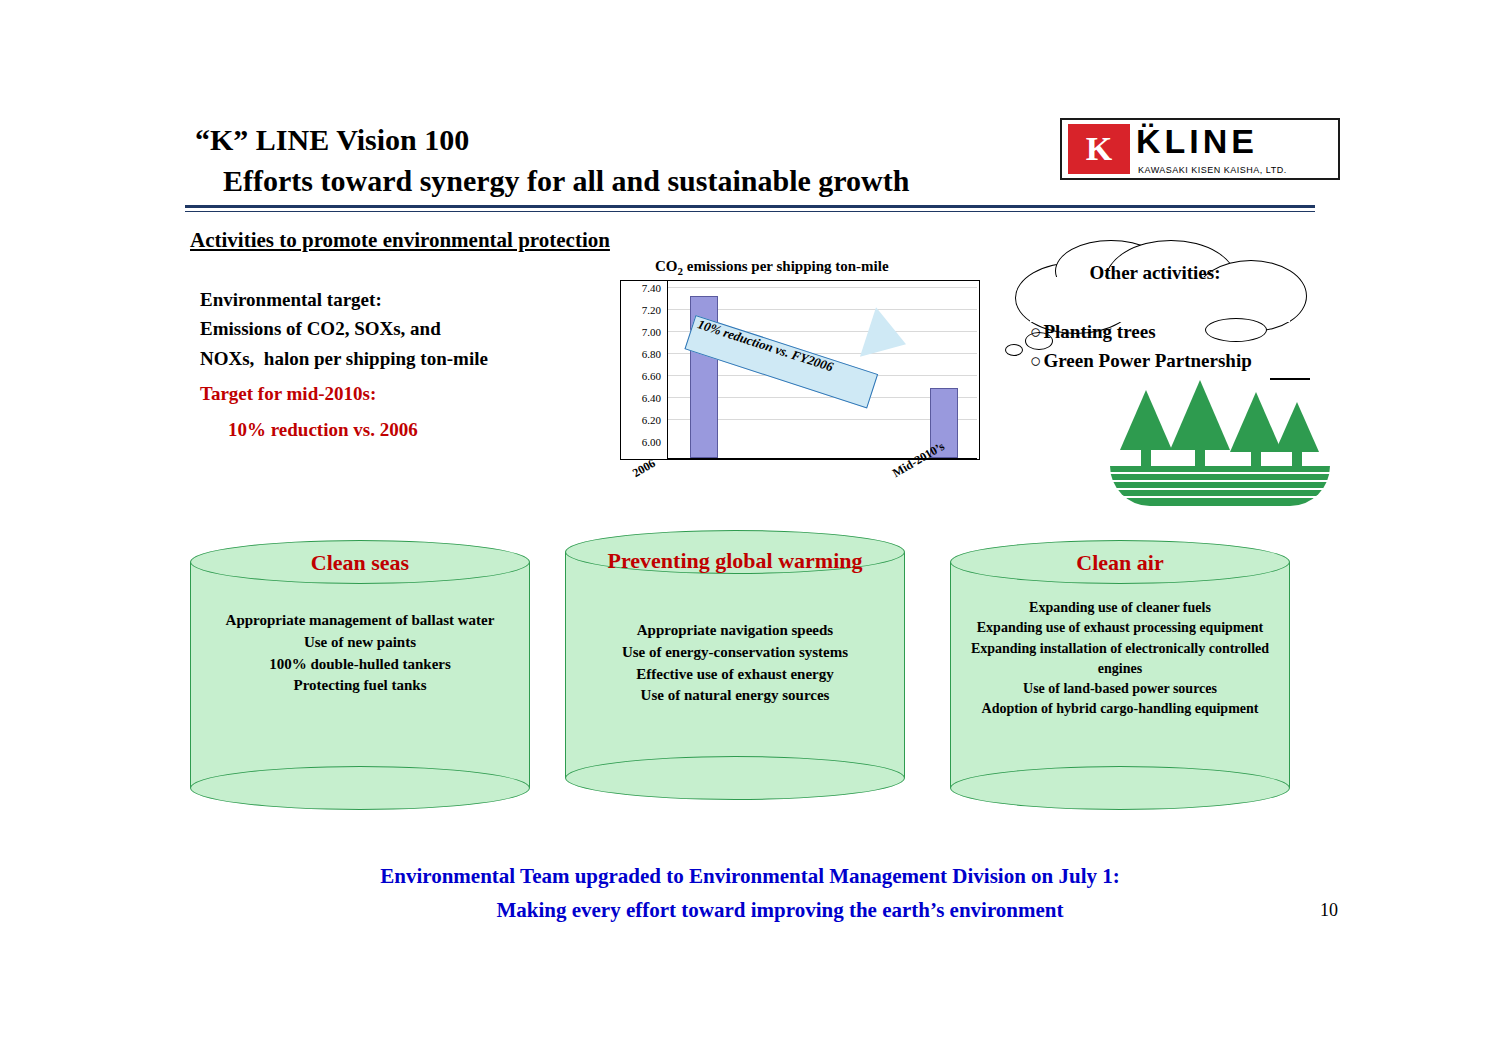“K” LINE Vision 100 Efforts toward synergy for all and sustainable growth
K
K̈LINE
KAWASAKI KISEN KAISHA, LTD.
Activities to promote environmental protection
Environmental target:
Emissions of CO2, SOXs, and
NOXs, halon per shipping ton-mile Target for mid-2010s: 10% reduction vs. 2006
CO2 emissions per shipping ton-mile
7.40 7.20 7.00 6.80 6.60 6.40 6.20 6.00
2006
Mid-2010’s
10% reduction vs. FY2006
Other activities:
○Planting trees
○Green Power Partnership
Clean seas
Appropriate management of ballast water
Use of new paints
100% double-hulled tankers
Protecting fuel tanks
Preventing global warming
Appropriate navigation speeds
Use of energy-conservation systems
Effective use of exhaust energy
Use of natural energy sources
Clean air
Expanding use of cleaner fuels
Expanding use of exhaust processing equipment
Expanding installation of electronically controlled engines
Use of land-based power sources
Adoption of hybrid cargo-handling equipment
Environmental Team upgraded to Environmental Management Division on July 1:
Making every effort toward improving the earth’s environment
10